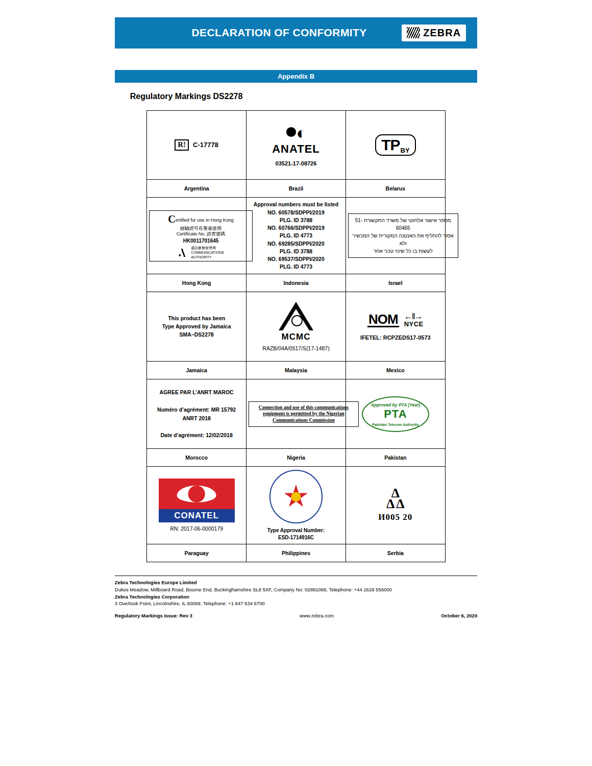DECLARATION OF CONFORMITY
ZEBRA
Appendix B
Regulatory Markings DS2278
| R! C-17778 | ◐ ANATEL 03521-17-08726 | TP BY |
| Argentina | Brazil | Belarus |
| C ertified for use in Hong Kong 經驗證可在香港使用 Certificate No. 證書號碼 HK0011701645 通訊事務管理局 COMMUNICATIONS AUTHORITY | Approval numbers must be listed NO. 60578/SDPPI/2019 PLG. ID 3788 NO. 60766/SDPPI/2019 PLG. ID 4773 NO. 69285/SDPPI/2020 PLG. ID 3788 NO. 69537/SDPPI/2020 PLG. ID 4773 | מספר אישור אלחוטי של משרד התקשורת 51-60465 אסור להחליף את האנטנה המקורית של המכשיר ולא לעשות בו כל שינוי טכני אחר |
| Hong Kong | Indonesia | Israel |
| This product has been Type Approved by Jamaica SMA–DS2278 | MCMC RAZB/04A/0517/S(17-1487) | NOM ←‖→ NYCE IFETEL: RCPZEDS17-0573 |
| Jamaica | Malaysia | Mexico |
| AGREE PAR L’ANRT MAROC Numéro d’agrément: MR 15792 ANRT 2018 Date d’agrément: 12/02/2018 | Connection and use of this communications equipment is permitted by the Nigerian Communications Commission | Approved by PTA (Year) PTA Pakistan Telecom Authority |
| Morocco | Nigeria | Pakistan |
| CONATEL RN: 2017-06-0000179 | Type Approval Number: ESD-1714916C | Δ Δ Δ И005 20 |
| Paraguay | Philippines | Serbia |
Zebra Technologies Europe Limited
Dukes Meadow, Millboard Road, Bourne End, Buckinghamshire SL8 5XF, Company No: 02881068, Telephone: +44 1628 556000
Zebra Technologies Corporation
3 Overlook Point, Lincolnshire, IL 60069, Telephone: +1 847 634 6700
Regulatory Markings Issue: Rev 3 www.zebra.com October 6, 2020